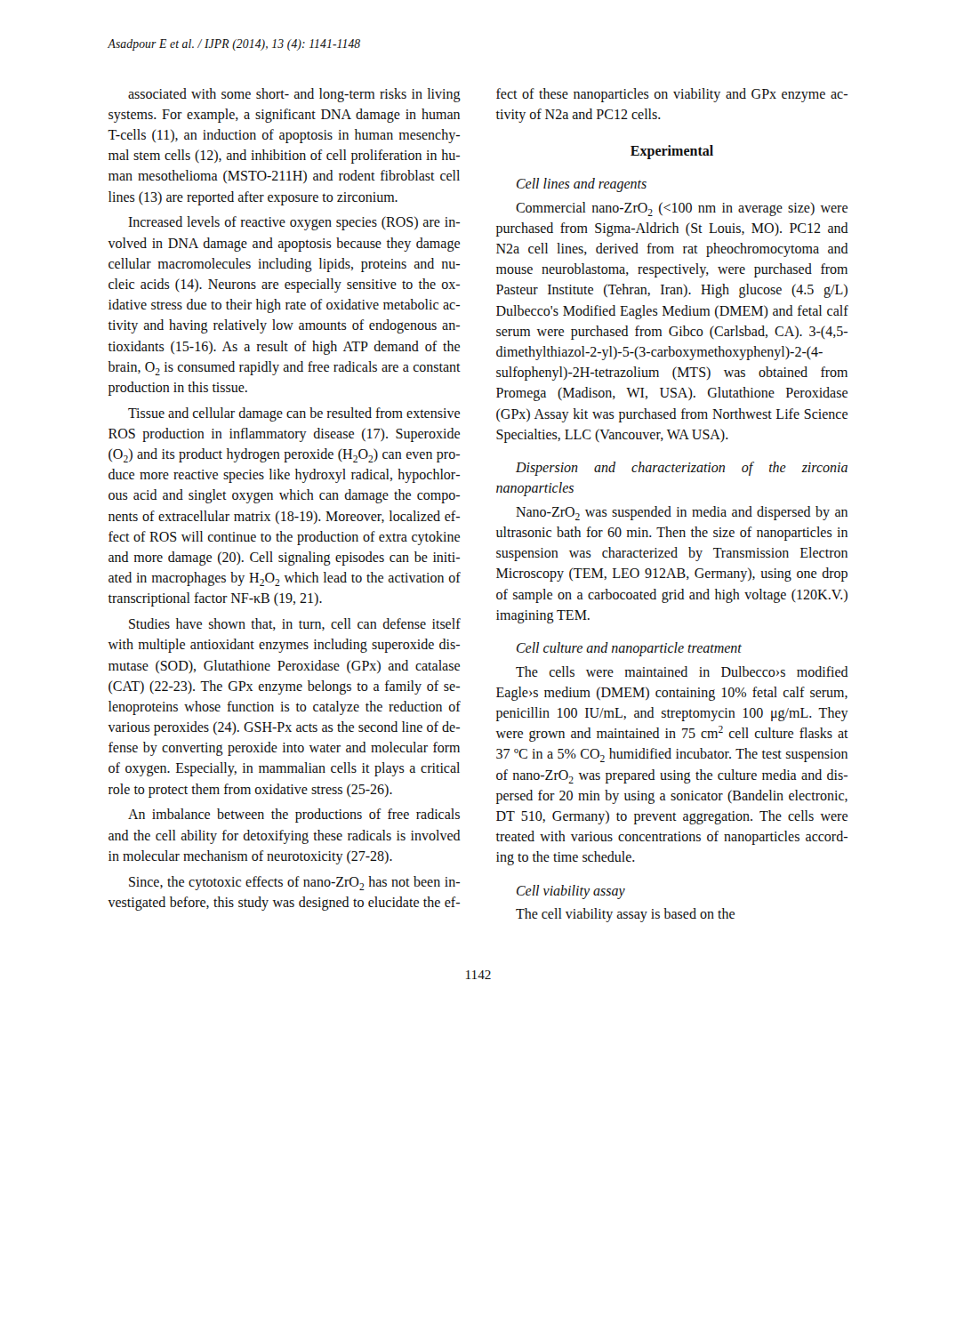Asadpour E et al. / IJPR (2014), 13 (4): 1141-1148
associated with some short- and long-term risks in living systems. For example, a significant DNA damage in human T-cells (11), an induction of apoptosis in human mesenchymal stem cells (12), and inhibition of cell proliferation in human mesothelioma (MSTO-211H) and rodent fibroblast cell lines (13) are reported after exposure to zirconium.
Increased levels of reactive oxygen species (ROS) are involved in DNA damage and apoptosis because they damage cellular macromolecules including lipids, proteins and nucleic acids (14). Neurons are especially sensitive to the oxidative stress due to their high rate of oxidative metabolic activity and having relatively low amounts of endogenous antioxidants (15-16). As a result of high ATP demand of the brain, O2 is consumed rapidly and free radicals are a constant production in this tissue.
Tissue and cellular damage can be resulted from extensive ROS production in inflammatory disease (17). Superoxide (O2) and its product hydrogen peroxide (H2O2) can even produce more reactive species like hydroxyl radical, hypochlorous acid and singlet oxygen which can damage the components of extracellular matrix (18-19). Moreover, localized effect of ROS will continue to the production of extra cytokine and more damage (20). Cell signaling episodes can be initiated in macrophages by H2O2 which lead to the activation of transcriptional factor NF-κB (19, 21).
Studies have shown that, in turn, cell can defense itself with multiple antioxidant enzymes including superoxide dismutase (SOD), Glutathione Peroxidase (GPx) and catalase (CAT) (22-23). The GPx enzyme belongs to a family of selenoproteins whose function is to catalyze the reduction of various peroxides (24). GSH-Px acts as the second line of defense by converting peroxide into water and molecular form of oxygen. Especially, in mammalian cells it plays a critical role to protect them from oxidative stress (25-26).
An imbalance between the productions of free radicals and the cell ability for detoxifying these radicals is involved in molecular mechanism of neurotoxicity (27-28).
Since, the cytotoxic effects of nano-ZrO2 has not been investigated before, this study was designed to elucidate the effect of these nanoparticles on viability and GPx enzyme activity of N2a and PC12 cells.
Experimental
Cell lines and reagents
Commercial nano-ZrO2 (<100 nm in average size) were purchased from Sigma-Aldrich (St Louis, MO). PC12 and N2a cell lines, derived from rat pheochromocytoma and mouse neuroblastoma, respectively, were purchased from Pasteur Institute (Tehran, Iran). High glucose (4.5 g/L) Dulbecco's Modified Eagles Medium (DMEM) and fetal calf serum were purchased from Gibco (Carlsbad, CA). 3-(4,5-dimethylthiazol-2-yl)-5-(3-carboxymethoxyphenyl)-2-(4-sulfophenyl)-2H-tetrazolium (MTS) was obtained from Promega (Madison, WI, USA). Glutathione Peroxidase (GPx) Assay kit was purchased from Northwest Life Science Specialties, LLC (Vancouver, WA USA).
Dispersion and characterization of the zirconia nanoparticles
Nano-ZrO2 was suspended in media and dispersed by an ultrasonic bath for 60 min. Then the size of nanoparticles in suspension was characterized by Transmission Electron Microscopy (TEM, LEO 912AB, Germany), using one drop of sample on a carbocoated grid and high voltage (120K.V.) imagining TEM.
Cell culture and nanoparticle treatment
The cells were maintained in Dulbecco›s modified Eagle›s medium (DMEM) containing 10% fetal calf serum, penicillin 100 IU/mL, and streptomycin 100 μg/mL. They were grown and maintained in 75 cm2 cell culture flasks at 37 ºC in a 5% CO2 humidified incubator. The test suspension of nano-ZrO2 was prepared using the culture media and dispersed for 20 min by using a sonicator (Bandelin electronic, DT 510, Germany) to prevent aggregation. The cells were treated with various concentrations of nanoparticles according to the time schedule.
Cell viability assay
The cell viability assay is based on the
1142